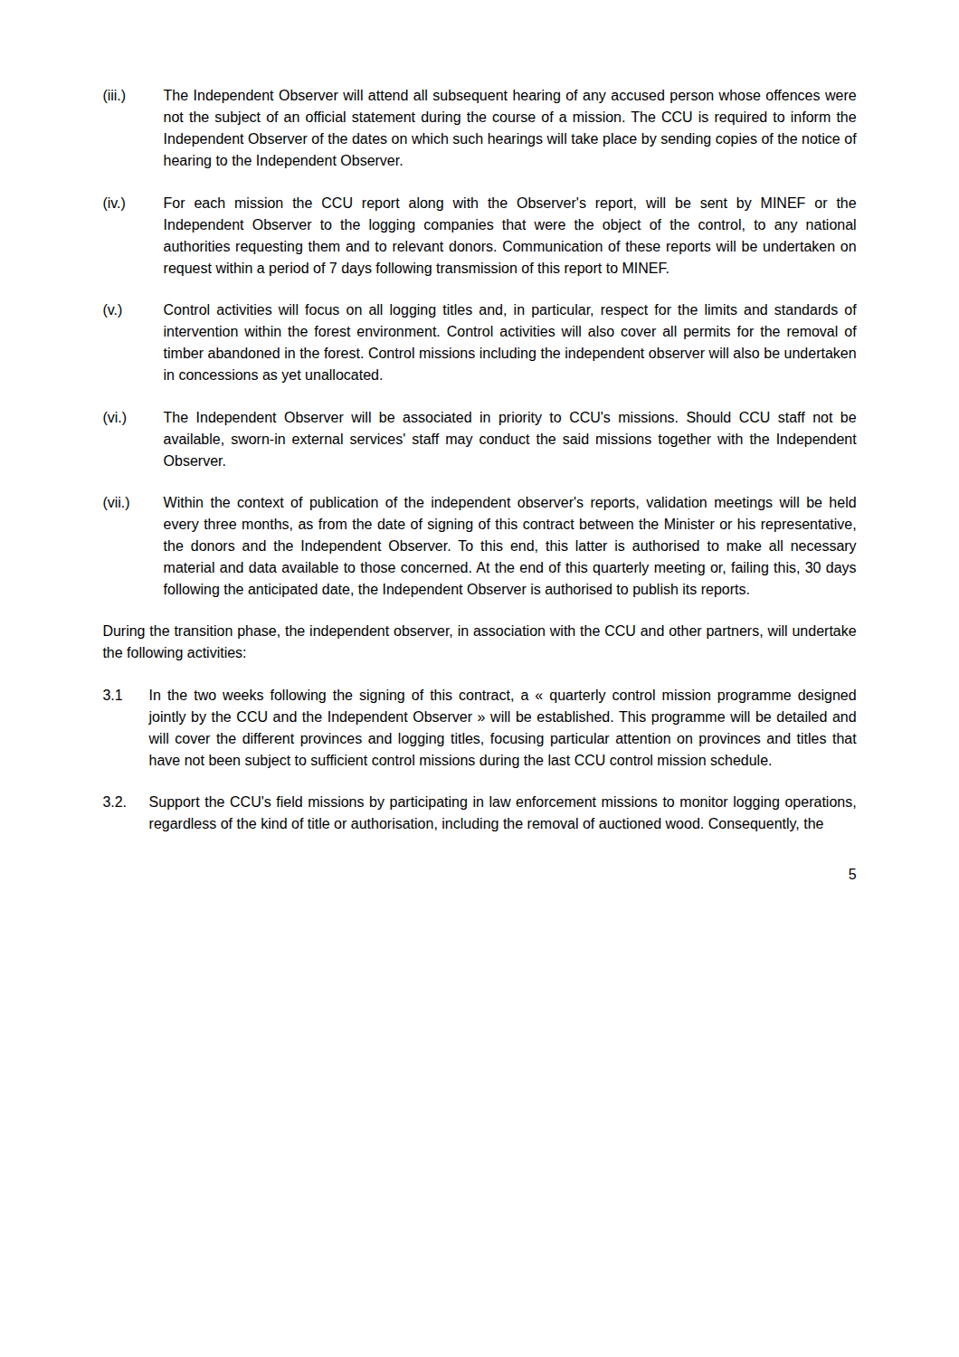(iii.) The Independent Observer will attend all subsequent hearing of any accused person whose offences were not the subject of an official statement during the course of a mission. The CCU is required to inform the Independent Observer of the dates on which such hearings will take place by sending copies of the notice of hearing to the Independent Observer.
(iv.) For each mission the CCU report along with the Observer's report, will be sent by MINEF or the Independent Observer to the logging companies that were the object of the control, to any national authorities requesting them and to relevant donors. Communication of these reports will be undertaken on request within a period of 7 days following transmission of this report to MINEF.
(v.) Control activities will focus on all logging titles and, in particular, respect for the limits and standards of intervention within the forest environment. Control activities will also cover all permits for the removal of timber abandoned in the forest. Control missions including the independent observer will also be undertaken in concessions as yet unallocated.
(vi.) The Independent Observer will be associated in priority to CCU's missions. Should CCU staff not be available, sworn-in external services' staff may conduct the said missions together with the Independent Observer.
(vii.) Within the context of publication of the independent observer's reports, validation meetings will be held every three months, as from the date of signing of this contract between the Minister or his representative, the donors and the Independent Observer. To this end, this latter is authorised to make all necessary material and data available to those concerned. At the end of this quarterly meeting or, failing this, 30 days following the anticipated date, the Independent Observer is authorised to publish its reports.
During the transition phase, the independent observer, in association with the CCU and other partners, will undertake the following activities:
3.1 In the two weeks following the signing of this contract, a « quarterly control mission programme designed jointly by the CCU and the Independent Observer » will be established. This programme will be detailed and will cover the different provinces and logging titles, focusing particular attention on provinces and titles that have not been subject to sufficient control missions during the last CCU control mission schedule.
3.2. Support the CCU's field missions by participating in law enforcement missions to monitor logging operations, regardless of the kind of title or authorisation, including the removal of auctioned wood. Consequently, the
5